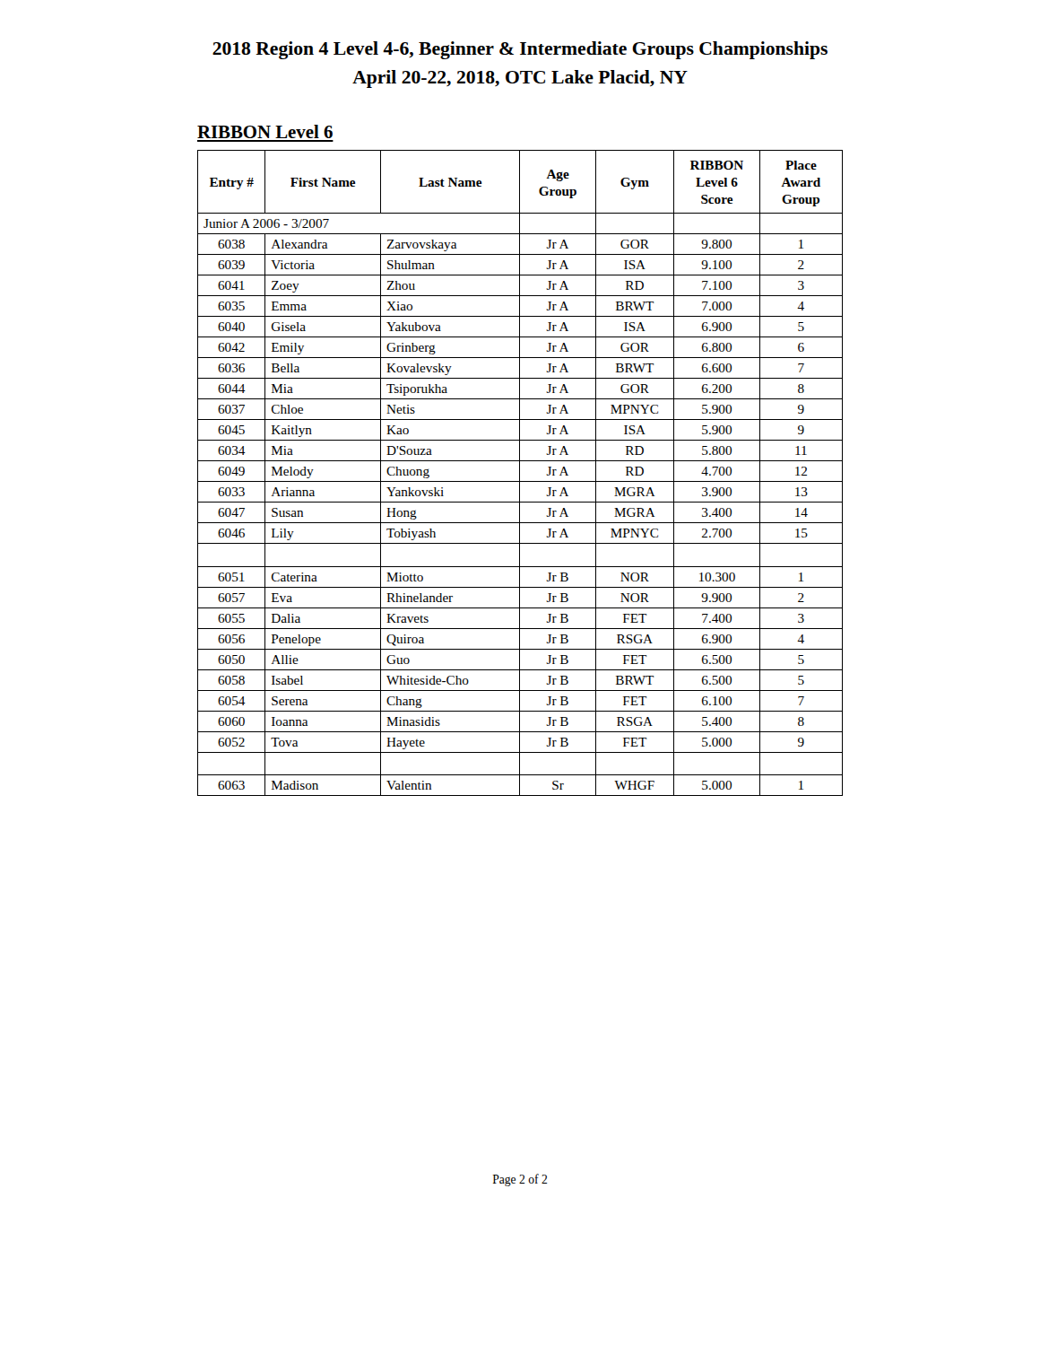2018 Region 4 Level 4-6, Beginner & Intermediate Groups Championships
April 20-22, 2018, OTC Lake Placid, NY
RIBBON Level 6
| Entry # | First Name | Last Name | Age Group | Gym | RIBBON Level 6 Score | Place Award Group |
| --- | --- | --- | --- | --- | --- | --- |
| Junior A 2006 - 3/2007 | | | | |
| 6038 | Alexandra | Zarvovskaya | Jr A | GOR | 9.800 | 1 |
| 6039 | Victoria | Shulman | Jr A | ISA | 9.100 | 2 |
| 6041 | Zoey | Zhou | Jr A | RD | 7.100 | 3 |
| 6035 | Emma | Xiao | Jr A | BRWT | 7.000 | 4 |
| 6040 | Gisela | Yakubova | Jr A | ISA | 6.900 | 5 |
| 6042 | Emily | Grinberg | Jr A | GOR | 6.800 | 6 |
| 6036 | Bella | Kovalevsky | Jr A | BRWT | 6.600 | 7 |
| 6044 | Mia | Tsiporukha | Jr A | GOR | 6.200 | 8 |
| 6037 | Chloe | Netis | Jr A | MPNYC | 5.900 | 9 |
| 6045 | Kaitlyn | Kao | Jr A | ISA | 5.900 | 9 |
| 6034 | Mia | D'Souza | Jr A | RD | 5.800 | 11 |
| 6049 | Melody | Chuong | Jr A | RD | 4.700 | 12 |
| 6033 | Arianna | Yankovski | Jr A | MGRA | 3.900 | 13 |
| 6047 | Susan | Hong | Jr A | MGRA | 3.400 | 14 |
| 6046 | Lily | Tobiyash | Jr A | MPNYC | 2.700 | 15 |
| 6051 | Caterina | Miotto | Jr B | NOR | 10.300 | 1 |
| 6057 | Eva | Rhinelander | Jr B | NOR | 9.900 | 2 |
| 6055 | Dalia | Kravets | Jr B | FET | 7.400 | 3 |
| 6056 | Penelope | Quiroa | Jr B | RSGA | 6.900 | 4 |
| 6050 | Allie | Guo | Jr B | FET | 6.500 | 5 |
| 6058 | Isabel | Whiteside-Cho | Jr B | BRWT | 6.500 | 5 |
| 6054 | Serena | Chang | Jr B | FET | 6.100 | 7 |
| 6060 | Ioanna | Minasidis | Jr B | RSGA | 5.400 | 8 |
| 6052 | Tova | Hayete | Jr B | FET | 5.000 | 9 |
| 6063 | Madison | Valentin | Sr | WHGF | 5.000 | 1 |
Page 2 of 2